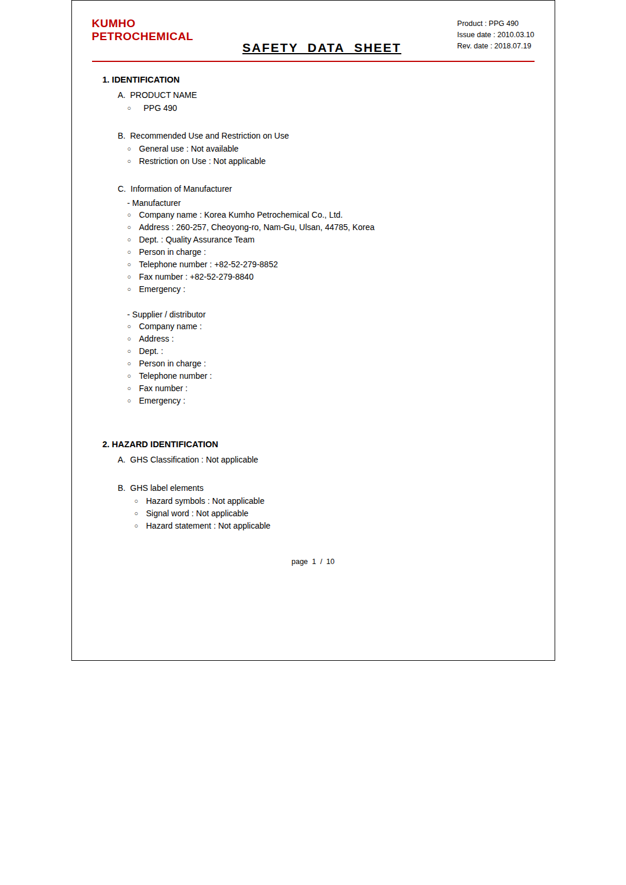KUMHOPETROCHEMICAL
Product : PPG 490
Issue date : 2010.03.10
Rev. date : 2018.07.19
SAFETY DATA SHEET
1. IDENTIFICATION
A. PRODUCT NAME
PPG 490
B. Recommended Use and Restriction on Use
General use : Not available
Restriction on Use : Not applicable
C. Information of Manufacturer
- Manufacturer
Company name : Korea Kumho Petrochemical Co., Ltd.
Address : 260-257, Cheoyong-ro, Nam-Gu, Ulsan, 44785, Korea
Dept. : Quality Assurance Team
Person in charge :
Telephone number : +82-52-279-8852
Fax number : +82-52-279-8840
Emergency :
- Supplier / distributor
Company name :
Address :
Dept. :
Person in charge :
Telephone number :
Fax number :
Emergency :
2. HAZARD IDENTIFICATION
A. GHS Classification : Not applicable
B. GHS label elements
Hazard symbols : Not applicable
Signal word : Not applicable
Hazard statement : Not applicable
page 1 / 10